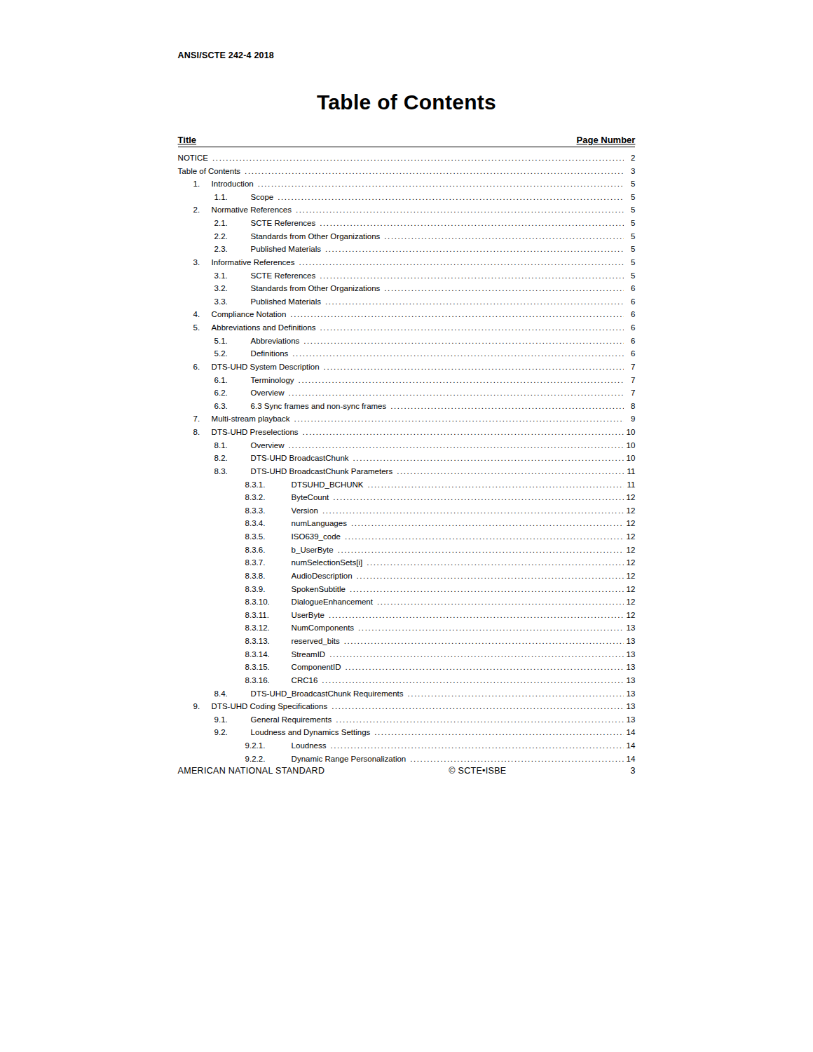ANSI/SCTE 242-4 2018
Table of Contents
Title Page Number
NOTICE.................................................................................................................................................. 2
Table of Contents................................................................................................................................. 3
1. Introduction......................................................................................................................................... 5
1.1. Scope................................................................................................................................. 5
2. Normative References..................................................................................................................... 5
2.1. SCTE References............................................................................................................. 5
2.2. Standards from Other Organizations................................................................................. 5
2.3. Published Materials........................................................................................................... 5
3. Informative References.................................................................................................................... 5
3.1. SCTE References............................................................................................................. 5
3.2. Standards from Other Organizations................................................................................. 6
3.3. Published Materials........................................................................................................... 6
4. Compliance Notation....................................................................................................................... 6
5. Abbreviations and Definitions........................................................................................................... 6
5.1. Abbreviations.................................................................................................................... 6
5.2. Definitions......................................................................................................................... 6
6. DTS-UHD System Description......................................................................................................... 7
6.1. Terminology...................................................................................................................... 7
6.2. Overview.......................................................................................................................... 7
6.3. 6.3 Sync frames and non-sync frames.............................................................................. 8
7. Multi-stream playback..................................................................................................................... 9
8. DTS-UHD Preselections................................................................................................................. 10
8.1. Overview........................................................................................................................ 10
8.2. DTS-UHD BroadcastChunk.............................................................................................. 10
8.3. DTS-UHD BroadcastChunk Parameters........................................................................... 11
8.3.1. DTSUHD_BCHUNK........................................................................................... 11
8.3.2. ByteCount....................................................................................................... 12
8.3.3. Version............................................................................................................. 12
8.3.4. numLanguages................................................................................................ 12
8.3.5. ISO639_code................................................................................................... 12
8.3.6. b_UserByte..................................................................................................... 12
8.3.7. numSelectionSets[i].......................................................................................... 12
8.3.8. AudioDescription.............................................................................................. 12
8.3.9. SpokenSubtitle................................................................................................. 12
8.3.10. DialogueEnhancement....................................................................................... 12
8.3.11. UserByte......................................................................................................... 12
8.3.12. NumComponents.............................................................................................. 13
8.3.13. reserved_bits.................................................................................................... 13
8.3.14. StreamID......................................................................................................... 13
8.3.15. ComponentID................................................................................................... 13
8.3.16. CRC16.............................................................................................................. 13
8.4. DTS-UHD_BroadcastChunk Requirements....................................................................... 13
9. DTS-UHD Coding Specifications...................................................................................................... 13
9.1. General Requirements..................................................................................................... 13
9.2. Loudness and Dynamics Settings..................................................................................... 14
9.2.1. Loudness......................................................................................................... 14
9.2.2. Dynamic Range Personalization......................................................................... 14
AMERICAN NATIONAL STANDARD © SCTE•ISBE 3